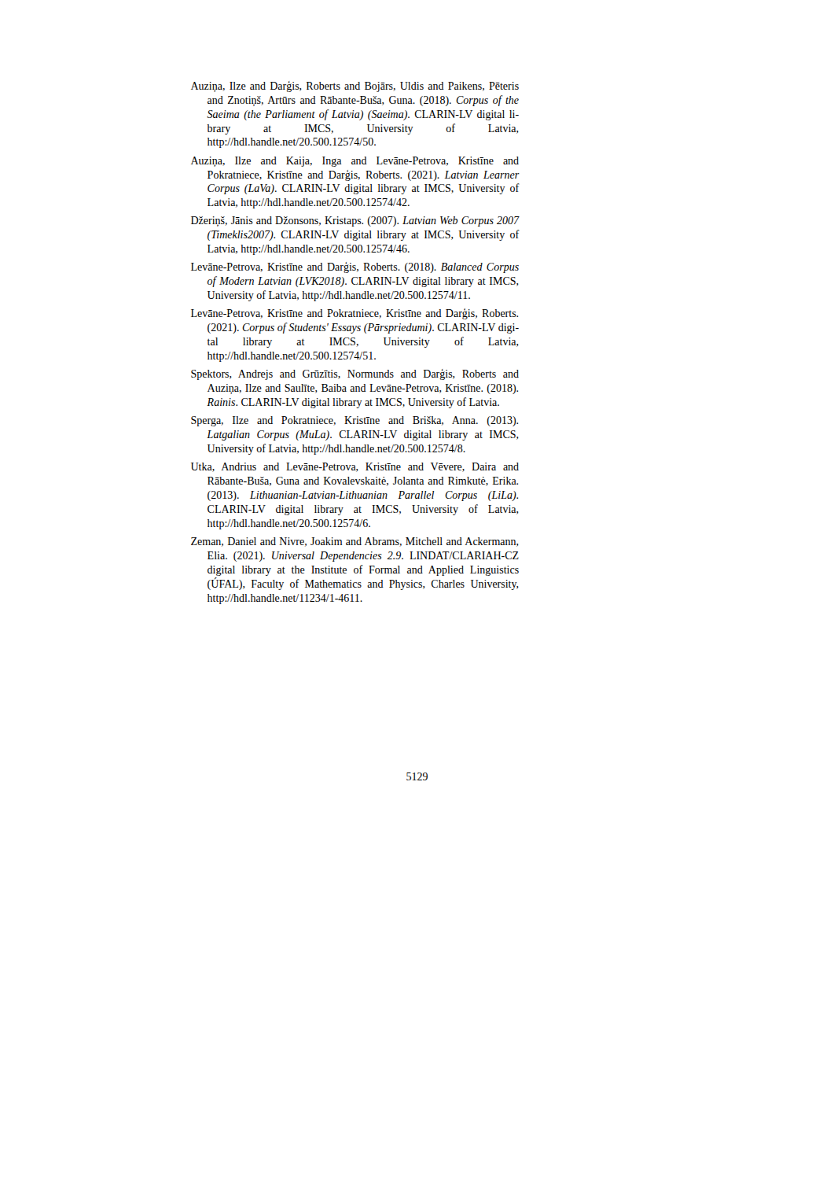Auziņa, Ilze and Darģis, Roberts and Bojārs, Uldis and Paikens, Pēteris and Znotiņš, Artūrs and Rābante-Buša, Guna. (2018). Corpus of the Saeima (the Parliament of Latvia) (Saeima). CLARIN-LV digital library at IMCS, University of Latvia, http://hdl.handle.net/20.500.12574/50.
Auziņa, Ilze and Kaija, Inga and Levāne-Petrova, Kristīne and Pokratniece, Kristīne and Darģis, Roberts. (2021). Latvian Learner Corpus (LaVa). CLARIN-LV digital library at IMCS, University of Latvia, http://hdl.handle.net/20.500.12574/42.
Džeriņš, Jānis and Džonsons, Kristaps. (2007). Latvian Web Corpus 2007 (Timeklis2007). CLARIN-LV digital library at IMCS, University of Latvia, http://hdl.handle.net/20.500.12574/46.
Levāne-Petrova, Kristīne and Darģis, Roberts. (2018). Balanced Corpus of Modern Latvian (LVK2018). CLARIN-LV digital library at IMCS, University of Latvia, http://hdl.handle.net/20.500.12574/11.
Levāne-Petrova, Kristīne and Pokratniece, Kristīne and Darģis, Roberts. (2021). Corpus of Students' Essays (Pārspriedumi). CLARIN-LV digital library at IMCS, University of Latvia, http://hdl.handle.net/20.500.12574/51.
Spektors, Andrejs and Grūzītis, Normunds and Darģis, Roberts and Auziņa, Ilze and Saulīte, Baiba and Levāne-Petrova, Kristīne. (2018). Rainis. CLARIN-LV digital library at IMCS, University of Latvia.
Sperga, Ilze and Pokratniece, Kristīne and Briška, Anna. (2013). Latgalian Corpus (MuLa). CLARIN-LV digital library at IMCS, University of Latvia, http://hdl.handle.net/20.500.12574/8.
Utka, Andrius and Levāne-Petrova, Kristīne and Vēvere, Daira and Rābante-Buša, Guna and Kovalevskaitė, Jolanta and Rimkutė, Erika. (2013). Lithuanian-Latvian-Lithuanian Parallel Corpus (LiLa). CLARIN-LV digital library at IMCS, University of Latvia, http://hdl.handle.net/20.500.12574/6.
Zeman, Daniel and Nivre, Joakim and Abrams, Mitchell and Ackermann, Elia. (2021). Universal Dependencies 2.9. LINDAT/CLARIAH-CZ digital library at the Institute of Formal and Applied Linguistics (ÚFAL), Faculty of Mathematics and Physics, Charles University, http://hdl.handle.net/11234/1-4611.
5129